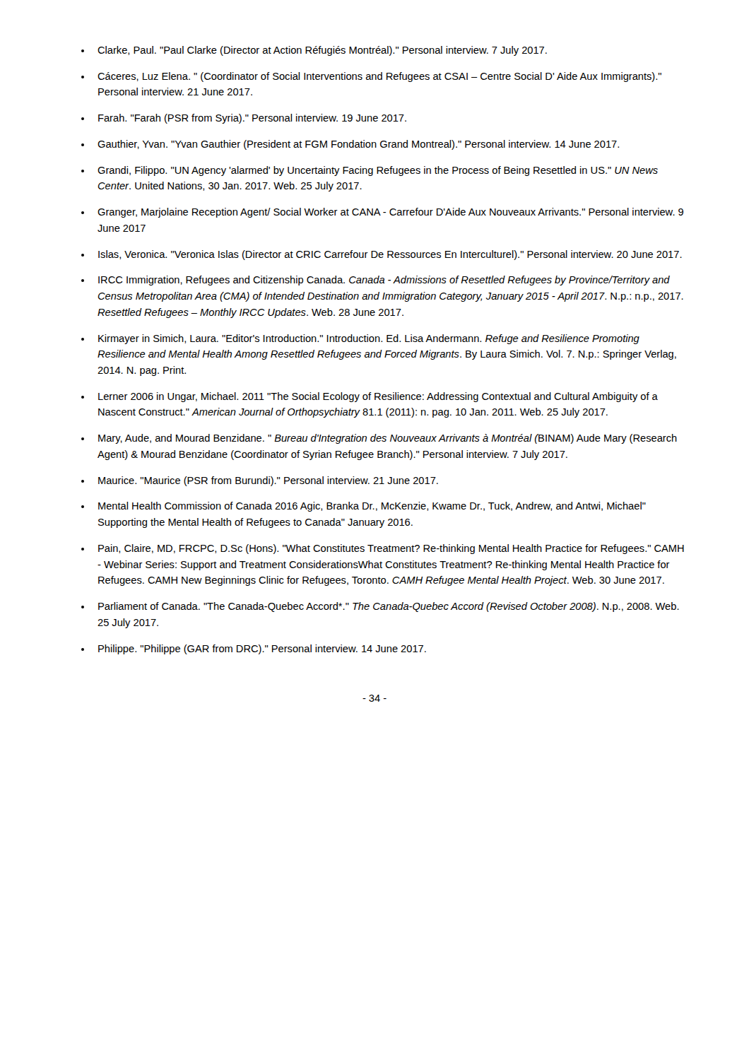Clarke, Paul. "Paul Clarke (Director at Action Réfugiés Montréal)." Personal interview. 7 July 2017.
Cáceres, Luz Elena. " (Coordinator of Social Interventions and Refugees at CSAI – Centre Social D' Aide Aux Immigrants)." Personal interview. 21 June 2017.
Farah. "Farah (PSR from Syria)." Personal interview. 19 June 2017.
Gauthier, Yvan. "Yvan Gauthier (President at FGM Fondation Grand Montreal)." Personal interview. 14 June 2017.
Grandi, Filippo. "UN Agency 'alarmed' by Uncertainty Facing Refugees in the Process of Being Resettled in US." UN News Center. United Nations, 30 Jan. 2017. Web. 25 July 2017.
Granger, Marjolaine Reception Agent/ Social Worker at CANA - Carrefour D'Aide Aux Nouveaux Arrivants." Personal interview. 9 June 2017
Islas, Veronica. "Veronica Islas (Director at CRIC Carrefour De Ressources En Interculturel)." Personal interview. 20 June 2017.
IRCC Immigration, Refugees and Citizenship Canada. Canada - Admissions of Resettled Refugees by Province/Territory and Census Metropolitan Area (CMA) of Intended Destination and Immigration Category, January 2015 - April 2017. N.p.: n.p., 2017. Resettled Refugees – Monthly IRCC Updates. Web. 28 June 2017.
Kirmayer in Simich, Laura. "Editor's Introduction." Introduction. Ed. Lisa Andermann. Refuge and Resilience Promoting Resilience and Mental Health Among Resettled Refugees and Forced Migrants. By Laura Simich. Vol. 7. N.p.: Springer Verlag, 2014. N. pag. Print.
Lerner 2006 in Ungar, Michael. 2011 "The Social Ecology of Resilience: Addressing Contextual and Cultural Ambiguity of a Nascent Construct." American Journal of Orthopsychiatry 81.1 (2011): n. pag. 10 Jan. 2011. Web. 25 July 2017.
Mary, Aude, and Mourad Benzidane. " Bureau d'Integration des Nouveaux Arrivants à Montréal (BINAM) Aude Mary (Research Agent) & Mourad Benzidane (Coordinator of Syrian Refugee Branch)." Personal interview. 7 July 2017.
Maurice. "Maurice (PSR from Burundi)." Personal interview. 21 June 2017.
Mental Health Commission of Canada 2016 Agic, Branka Dr., McKenzie, Kwame Dr., Tuck, Andrew, and Antwi, Michael" Supporting the Mental Health of Refugees to Canada" January 2016.
Pain, Claire, MD, FRCPC, D.Sc (Hons). "What Constitutes Treatment? Re-thinking Mental Health Practice for Refugees." CAMH - Webinar Series: Support and Treatment ConsiderationsWhat Constitutes Treatment? Re-thinking Mental Health Practice for Refugees. CAMH New Beginnings Clinic for Refugees, Toronto. CAMH Refugee Mental Health Project. Web. 30 June 2017.
Parliament of Canada. "The Canada-Quebec Accord*." The Canada-Quebec Accord (Revised October 2008). N.p., 2008. Web. 25 July 2017.
Philippe. "Philippe (GAR from DRC)." Personal interview. 14 June 2017.
- 34 -